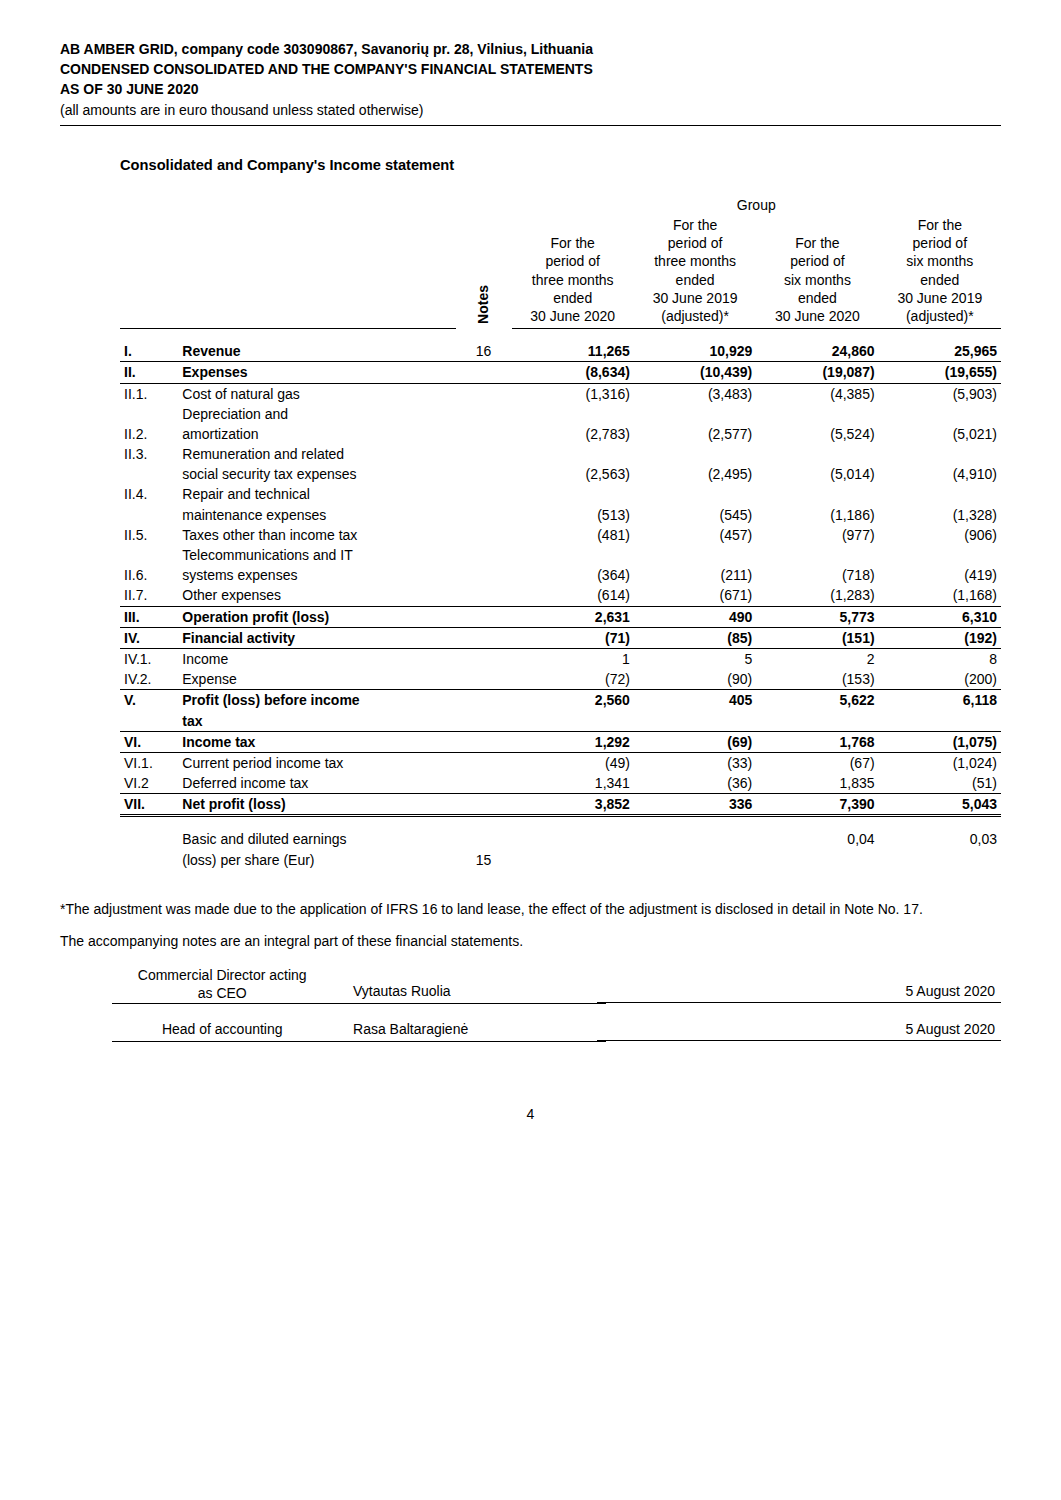AB AMBER GRID, company code 303090867, Savanorių pr. 28, Vilnius, Lithuania
CONDENSED CONSOLIDATED AND THE COMPANY'S FINANCIAL STATEMENTS
AS OF 30 JUNE 2020
(all amounts are in euro thousand unless stated otherwise)
Consolidated and Company's Income statement
| | Group |
| | Notes | For the period of three months ended 30 June 2020 | For the period of three months ended 30 June 2019 (adjusted)* | For the period of six months ended 30 June 2020 | For the period of six months ended 30 June 2019 (adjusted)* |
| I. | Revenue | 16 | 11,265 | 10,929 | 24,860 | 25,965 |
| II. | Expenses | | (8,634) | (10,439) | (19,087) | (19,655) |
| II.1. | Cost of natural gas | | (1,316) | (3,483) | (4,385) | (5,903) |
| | Depreciation and | | | | | |
| II.2. | amortization | | (2,783) | (2,577) | (5,524) | (5,021) |
| II.3. | Remuneration and related | | | | | |
| | social security tax expenses | | (2,563) | (2,495) | (5,014) | (4,910) |
| II.4. | Repair and technical | | | | | |
| | maintenance expenses | | (513) | (545) | (1,186) | (1,328) |
| II.5. | Taxes other than income tax | | (481) | (457) | (977) | (906) |
| | Telecommunications and IT | | | | | |
| II.6. | systems expenses | | (364) | (211) | (718) | (419) |
| II.7. | Other expenses | | (614) | (671) | (1,283) | (1,168) |
| III. | Operation profit (loss) | | 2,631 | 490 | 5,773 | 6,310 |
| IV. | Financial activity | | (71) | (85) | (151) | (192) |
| IV.1. | Income | | 1 | 5 | 2 | 8 |
| IV.2. | Expense | | (72) | (90) | (153) | (200) |
| V. | Profit (loss) before income | | 2,560 | 405 | 5,622 | 6,118 |
| | tax | | | | | |
| VI. | Income tax | | 1,292 | (69) | 1,768 | (1,075) |
| VI.1. | Current period income tax | | (49) | (33) | (67) | (1,024) |
| VI.2 | Deferred income tax | | 1,341 | (36) | 1,835 | (51) |
| VII. | Net profit (loss) | | 3,852 | 336 | 7,390 | 5,043 |
| | Basic and diluted earnings | | | | 0,04 | 0,03 |
| | (loss) per share (Eur) | 15 | | | | |
*The adjustment was made due to the application of IFRS 16 to land lease, the effect of the adjustment is disclosed in detail in Note No. 17.
The accompanying notes are an integral part of these financial statements.
| | Commercial Director acting as CEO | Vytautas Ruolia | | 5 August 2020 |
| | Head of accounting | Rasa Baltaragienė | | 5 August 2020 |
4